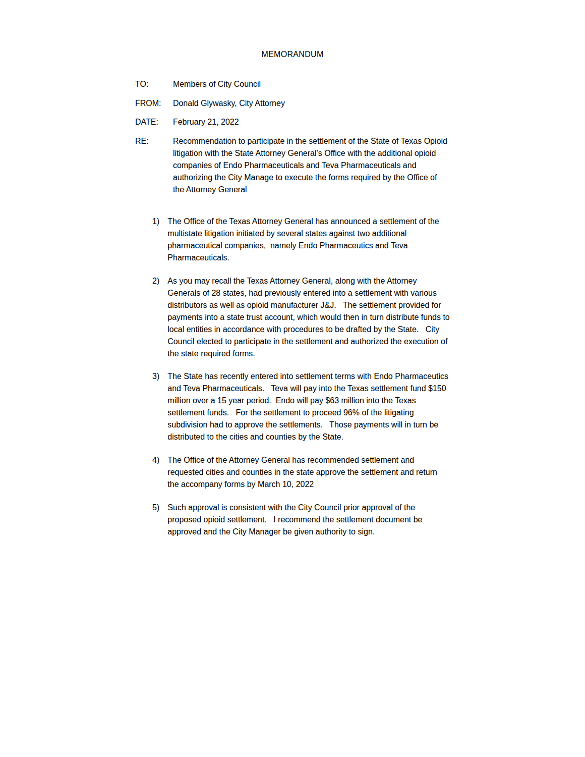MEMORANDUM
| TO: | Members of City Council |
| FROM: | Donald Glywasky, City Attorney |
| DATE: | February 21, 2022 |
| RE: | Recommendation to participate in the settlement of the State of Texas Opioid litigation with the State Attorney General’s Office with the additional opioid companies of Endo Pharmaceuticals and Teva Pharmaceuticals and authorizing the City Manage to execute the forms required by the Office of the Attorney General |
The Office of the Texas Attorney General has announced a settlement of the multistate litigation initiated by several states against two additional pharmaceutical companies, namely Endo Pharmaceutics and Teva Pharmaceuticals.
As you may recall the Texas Attorney General, along with the Attorney Generals of 28 states, had previously entered into a settlement with various distributors as well as opioid manufacturer J&J. The settlement provided for payments into a state trust account, which would then in turn distribute funds to local entities in accordance with procedures to be drafted by the State. City Council elected to participate in the settlement and authorized the execution of the state required forms.
The State has recently entered into settlement terms with Endo Pharmaceutics and Teva Pharmaceuticals. Teva will pay into the Texas settlement fund $150 million over a 15 year period. Endo will pay $63 million into the Texas settlement funds. For the settlement to proceed 96% of the litigating subdivision had to approve the settlements. Those payments will in turn be distributed to the cities and counties by the State.
The Office of the Attorney General has recommended settlement and requested cities and counties in the state approve the settlement and return the accompany forms by March 10, 2022
Such approval is consistent with the City Council prior approval of the proposed opioid settlement. I recommend the settlement document be approved and the City Manager be given authority to sign.